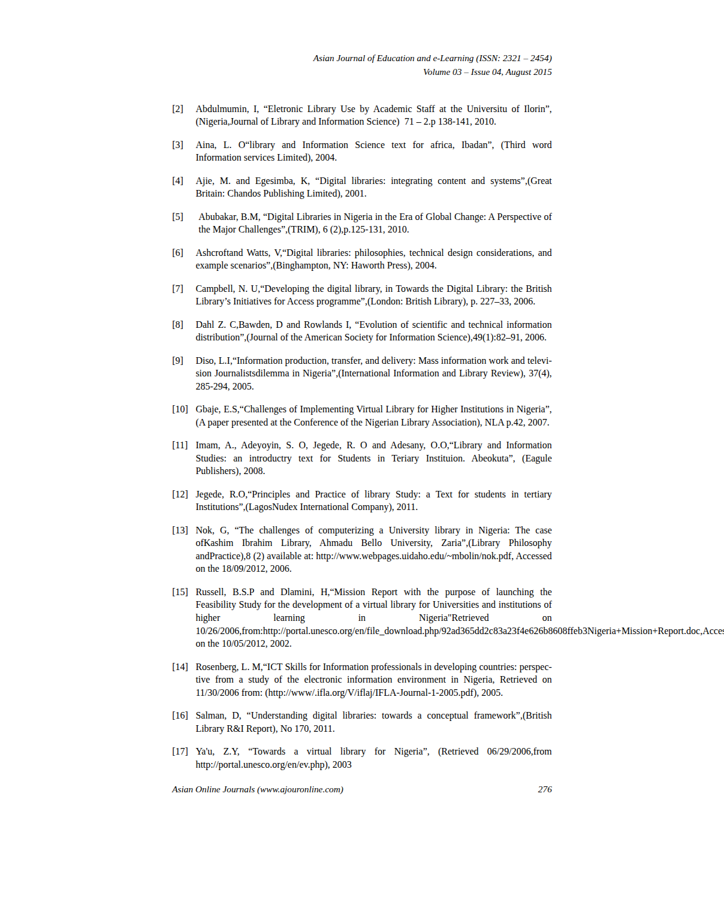Asian Journal of Education and e-Learning (ISSN: 2321 – 2454) Volume 03 – Issue 04, August 2015
[2] Abdulmumin, I, “Eletronic Library Use by Academic Staff at the Universitu of Ilorin”, (Nigeria,Journal of Library and Information Science) 71 – 2.p 138-141, 2010.
[3] Aina, L. O“library and Information Science text for africa, Ibadan”, (Third word Information services Limited), 2004.
[4] Ajie, M. and Egesimba, K, “Digital libraries: integrating content and systems”,(Great Britain: Chandos Publishing Limited), 2001.
[5] Abubakar, B.M, “Digital Libraries in Nigeria in the Era of Global Change: A Perspective of the Major Challenges”,(TRIM), 6 (2),p.125-131, 2010.
[6] Ashcroftand Watts, V,“Digital libraries: philosophies, technical design considerations, and example scenarios”,(Binghampton, NY: Haworth Press), 2004.
[7] Campbell, N. U,“Developing the digital library, in Towards the Digital Library: the British Library’s Initiatives for Access programme”,(London: British Library), p. 227–33, 2006.
[8] Dahl Z. C,Bawden, D and Rowlands I, “Evolution of scientific and technical information distribution”,(Journal of the American Society for Information Science),49(1):82–91, 2006.
[9] Diso, L.I,“Information production, transfer, and delivery: Mass information work and television Journalistsdilemma in Nigeria”,(International Information and Library Review), 37(4), 285-294, 2005.
[10] Gbaje, E.S,“Challenges of Implementing Virtual Library for Higher Institutions in Nigeria”,(A paper presented at the Conference of the Nigerian Library Association), NLA p.42, 2007.
[11] Imam, A., Adeyoyin, S. O, Jegede, R. O and Adesany, O.O,“Library and Information Studies: an introductry text for Students in Teriary Instituion. Abeokuta”, (Eagule Publishers), 2008.
[12] Jegede, R.O,“Principles and Practice of library Study: a Text for students in tertiary Institutions”,(LagosNudex International Company), 2011.
[13] Nok, G, “The challenges of computerizing a University library in Nigeria: The case ofKashim Ibrahim Library, Ahmadu Bello University, Zaria”,(Library Philosophy andPractice),8 (2) available at: http://www.webpages.uidaho.edu/~mbolin/nok.pdf, Accessed on the 18/09/2012, 2006.
[15] Russell, B.S.P and Dlamini, H,“Mission Report with the purpose of launching the Feasibility Study for the development of a virtual library for Universities and institutions of higher learning in Nigeria"Retrieved on 10/26/2006,from:http://portal.unesco.org/en/file_download.php/92ad365dd2c83a23f4e626b8608ffeb3Nigeria+Mission+Report.doc,Accessed on the 10/05/2012, 2002.
[14] Rosenberg, L. M,“ICT Skills for Information professionals in developing countries: perspective from a study of the electronic information environment in Nigeria, Retrieved on 11/30/2006 from: (http://www/.ifla.org/V/iflaj/IFLA-Journal-1-2005.pdf), 2005.
[16] Salman, D, “Understanding digital libraries: towards a conceptual framework”,(British Library R&I Report), No 170, 2011.
[17] Ya'u, Z.Y, “Towards a virtual library for Nigeria”, (Retrieved 06/29/2006,from http://portal.unesco.org/en/ev.php), 2003
Asian Online Journals (www.ajouronline.com) 276